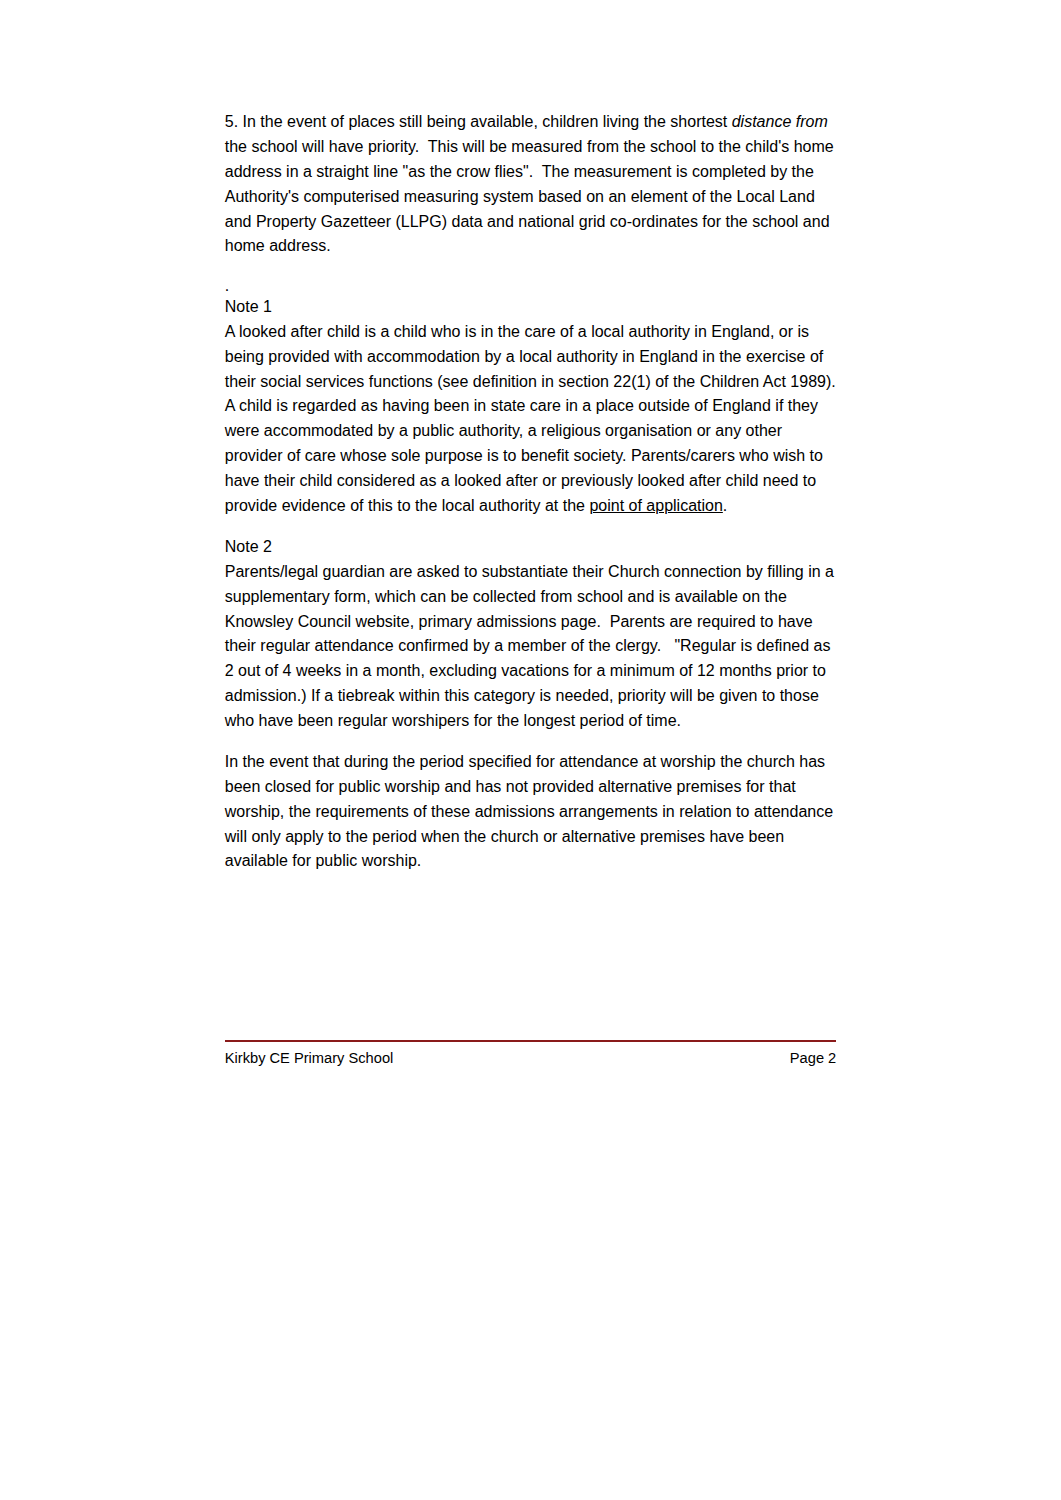5. In the event of places still being available, children living the shortest distance from the school will have priority. This will be measured from the school to the child's home address in a straight line "as the crow flies". The measurement is completed by the Authority's computerised measuring system based on an element of the Local Land and Property Gazetteer (LLPG) data and national grid co-ordinates for the school and home address.
.
Note 1
A looked after child is a child who is in the care of a local authority in England, or is being provided with accommodation by a local authority in England in the exercise of their social services functions (see definition in section 22(1) of the Children Act 1989). A child is regarded as having been in state care in a place outside of England if they were accommodated by a public authority, a religious organisation or any other provider of care whose sole purpose is to benefit society. Parents/carers who wish to have their child considered as a looked after or previously looked after child need to provide evidence of this to the local authority at the point of application.
Note 2
Parents/legal guardian are asked to substantiate their Church connection by filling in a supplementary form, which can be collected from school and is available on the Knowsley Council website, primary admissions page. Parents are required to have their regular attendance confirmed by a member of the clergy. "Regular is defined as 2 out of 4 weeks in a month, excluding vacations for a minimum of 12 months prior to admission.) If a tiebreak within this category is needed, priority will be given to those who have been regular worshipers for the longest period of time.
In the event that during the period specified for attendance at worship the church has been closed for public worship and has not provided alternative premises for that worship, the requirements of these admissions arrangements in relation to attendance will only apply to the period when the church or alternative premises have been available for public worship.
Kirkby CE Primary School
Page 2